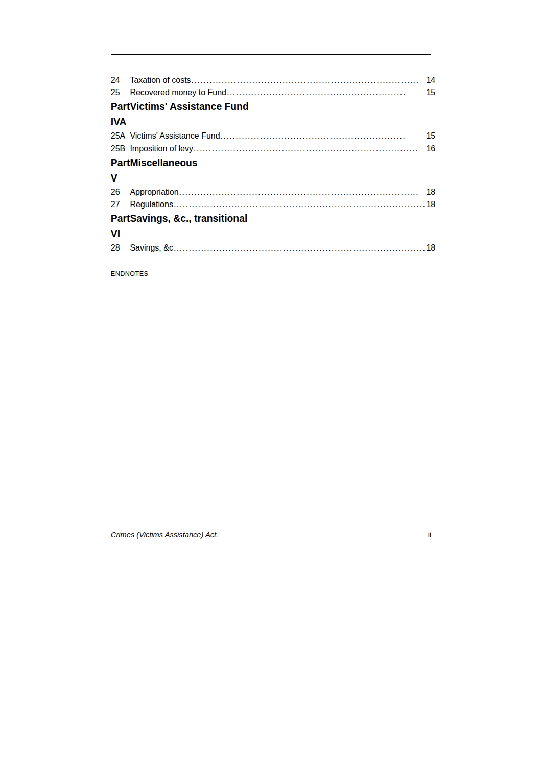| 24 | Taxation of costs ........................................................................... | 14 |
| 25 | Recovered money to Fund ........................................................... | 15 |
| Part IVA | Victims' Assistance Fund |
| 25A | Victims' Assistance Fund ............................................................. | 15 |
| 25B | Imposition of levy .......................................................................... | 16 |
| Part V | Miscellaneous |
| 26 | Appropriation ............................................................................... | 18 |
| 27 | Regulations ................................................................................... | 18 |
| Part VI | Savings, &c., transitional |
| 28 | Savings, &c ................................................................................... | 18 |
ENDNOTES
Crimes (Victims Assistance) Act. ii